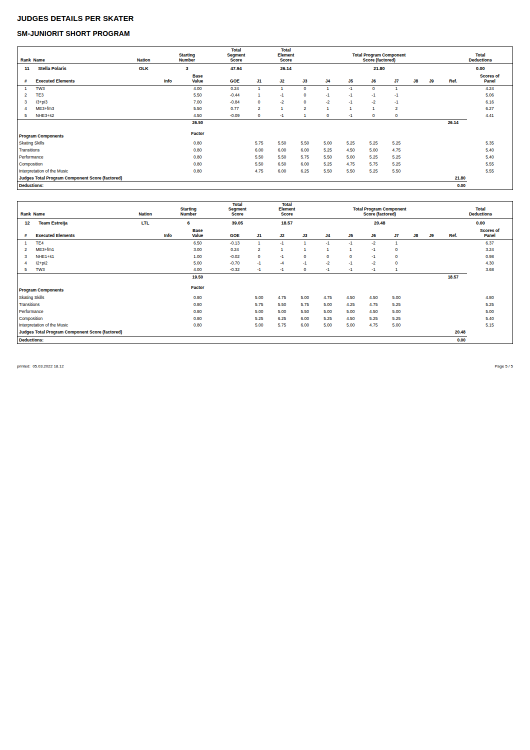JUDGES DETAILS PER SKATER
SM-JUNIORIT SHORT PROGRAM
| Rank Name | | Nation | Starting Number | Total Segment Score | Total Element Score | Total Program Component Score (factored) | Total Deductions |
| --- | --- | --- | --- | --- | --- | --- | --- |
| 11 | Stella Polaris | | OLK | 3 | 47.94 | 26.14 | 21.80 | 0.00 |
| # | Executed Elements | Info | Base Value | GOE | J1 | J2 | J3 | J4 | J5 | J6 | J7 | J8 | J9 | Ref. | Scores of Panel |
| --- | --- | --- | --- | --- | --- | --- | --- | --- | --- | --- | --- | --- | --- | --- | --- |
| 1 | TW3 | | 4.00 | 0.24 | 1 | 1 | 0 | 1 | -1 | 0 | 1 | | | | 4.24 |
| 2 | TE3 | | 5.50 | -0.44 | 1 | -1 | 0 | -1 | -1 | -1 | -1 | | | | 5.06 |
| 3 | I3+pi3 | | 7.00 | -0.84 | 0 | -2 | 0 | -2 | -1 | -2 | -1 | | | | 6.16 |
| 4 | ME3+fm3 | | 5.50 | 0.77 | 2 | 1 | 2 | 1 | 1 | 1 | 2 | | | | 6.27 |
| 5 | NHE3+s2 | | 4.50 | -0.09 | 0 | -1 | 1 | 0 | -1 | 0 | 0 | | | | 4.41 |
| | | | 26.50 | | | 26.14 |
| Program Components | Factor | |
| Skating Skills | 0.80 | | 5.75 | 5.50 | 5.50 | 5.00 | 5.25 | 5.25 | 5.25 | | | | 5.35 |
| Transitions | 0.80 | | 6.00 | 6.00 | 6.00 | 5.25 | 4.50 | 5.00 | 4.75 | | | | 5.40 |
| Performance | 0.80 | | 5.50 | 5.50 | 5.75 | 5.50 | 5.00 | 5.25 | 5.25 | | | | 5.40 |
| Composition | 0.80 | | 5.50 | 6.50 | 6.00 | 5.25 | 4.75 | 5.75 | 5.25 | | | | 5.55 |
| Interpretation of the Music | 0.80 | | 4.75 | 6.00 | 6.25 | 5.50 | 5.50 | 5.25 | 5.50 | | | | 5.55 |
| Judges Total Program Component Score (factored) | 21.80 |
| Deductions: | 0.00 |
| Rank Name | | Nation | Starting Number | Total Segment Score | Total Element Score | Total Program Component Score (factored) | Total Deductions |
| --- | --- | --- | --- | --- | --- | --- | --- |
| 12 | Team Estreija | | LTL | 6 | 39.05 | 18.57 | 20.48 | 0.00 |
| # | Executed Elements | Info | Base Value | GOE | J1 | J2 | J3 | J4 | J5 | J6 | J7 | J8 | J9 | Ref. | Scores of Panel |
| --- | --- | --- | --- | --- | --- | --- | --- | --- | --- | --- | --- | --- | --- | --- | --- |
| 1 | TE4 | | 6.50 | -0.13 | 1 | -1 | 1 | -1 | -1 | -2 | 1 | | | | 6.37 |
| 2 | ME3+fm1 | | 3.00 | 0.24 | 2 | 1 | 1 | 1 | 1 | -1 | 0 | | | | 3.24 |
| 3 | NHE1+s1 | | 1.00 | -0.02 | 0 | -1 | 0 | 0 | 0 | -1 | 0 | | | | 0.98 |
| 4 | I2+pi2 | | 5.00 | -0.70 | -1 | -4 | -1 | -2 | -1 | -2 | 0 | | | | 4.30 |
| 5 | TW3 | | 4.00 | -0.32 | -1 | -1 | 0 | -1 | -1 | -1 | 1 | | | | 3.68 |
| | | | 19.50 | | | 18.57 |
| Program Components | Factor | |
| Skating Skills | 0.80 | | 5.00 | 4.75 | 5.00 | 4.75 | 4.50 | 4.50 | 5.00 | | | | 4.80 |
| Transitions | 0.80 | | 5.75 | 5.50 | 5.75 | 5.00 | 4.25 | 4.75 | 5.25 | | | | 5.25 |
| Performance | 0.80 | | 5.00 | 5.00 | 5.50 | 5.00 | 5.00 | 4.50 | 5.00 | | | | 5.00 |
| Composition | 0.80 | | 5.25 | 6.25 | 6.00 | 5.25 | 4.50 | 5.25 | 5.25 | | | | 5.40 |
| Interpretation of the Music | 0.80 | | 5.00 | 5.75 | 6.00 | 5.00 | 5.00 | 4.75 | 5.00 | | | | 5.15 |
| Judges Total Program Component Score (factored) | 20.48 |
| Deductions: | 0.00 |
printed: 05.03.2022 18.12
Page 5 / 5